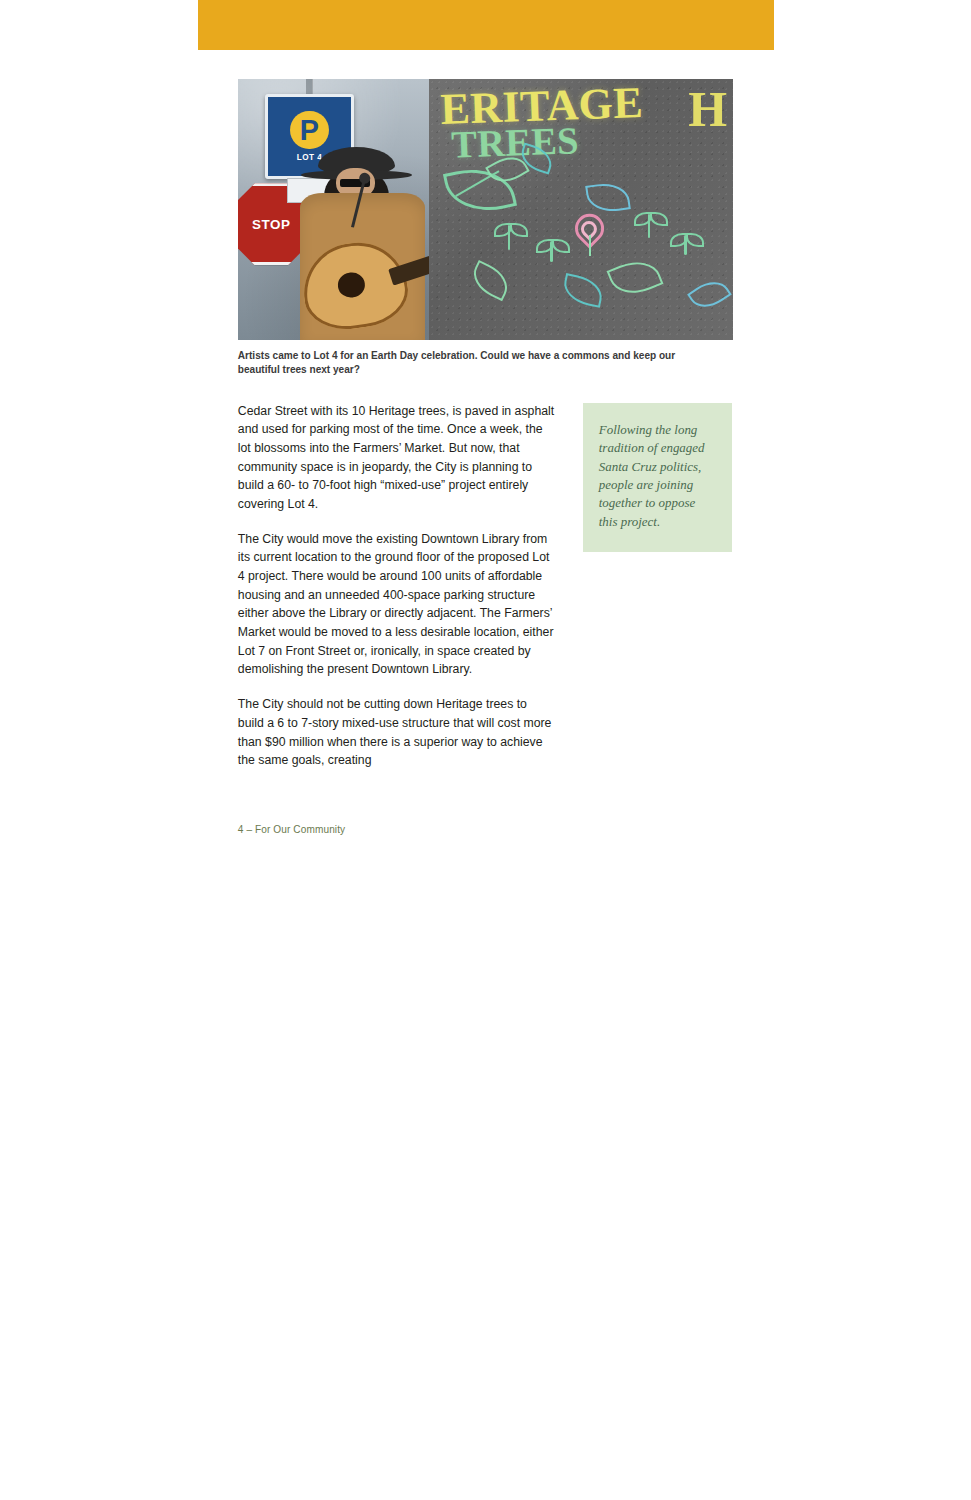P
LOT 4
STOP
H
ERITAGE
TREES
Artists came to Lot 4 for an Earth Day celebration. Could we have a commons and keep our beautiful trees next year?
Cedar Street with its 10 Heritage trees, is paved in asphalt and used for parking most of the time. Once a week, the lot blossoms into the Farmers’ Market. But now, that community space is in jeopardy, the City is planning to build a 60- to 70-foot high “mixed-use” project entirely covering Lot 4.
The City would move the existing Downtown Library from its current location to the ground floor of the proposed Lot 4 project. There would be around 100 units of affordable housing and an unneeded 400-space parking structure either above the Library or directly adjacent. The Farmers’ Market would be moved to a less desirable location, either Lot 7 on Front Street or, ironically, in space created by demolishing the present Downtown Library.
The City should not be cutting down Heritage trees to build a 6 to 7-story mixed-use structure that will cost more than $90 million when there is a superior way to achieve the same goals, creating
Following the long tradition of engaged Santa Cruz politics, people are joining together to oppose this project.
4 – For Our Community